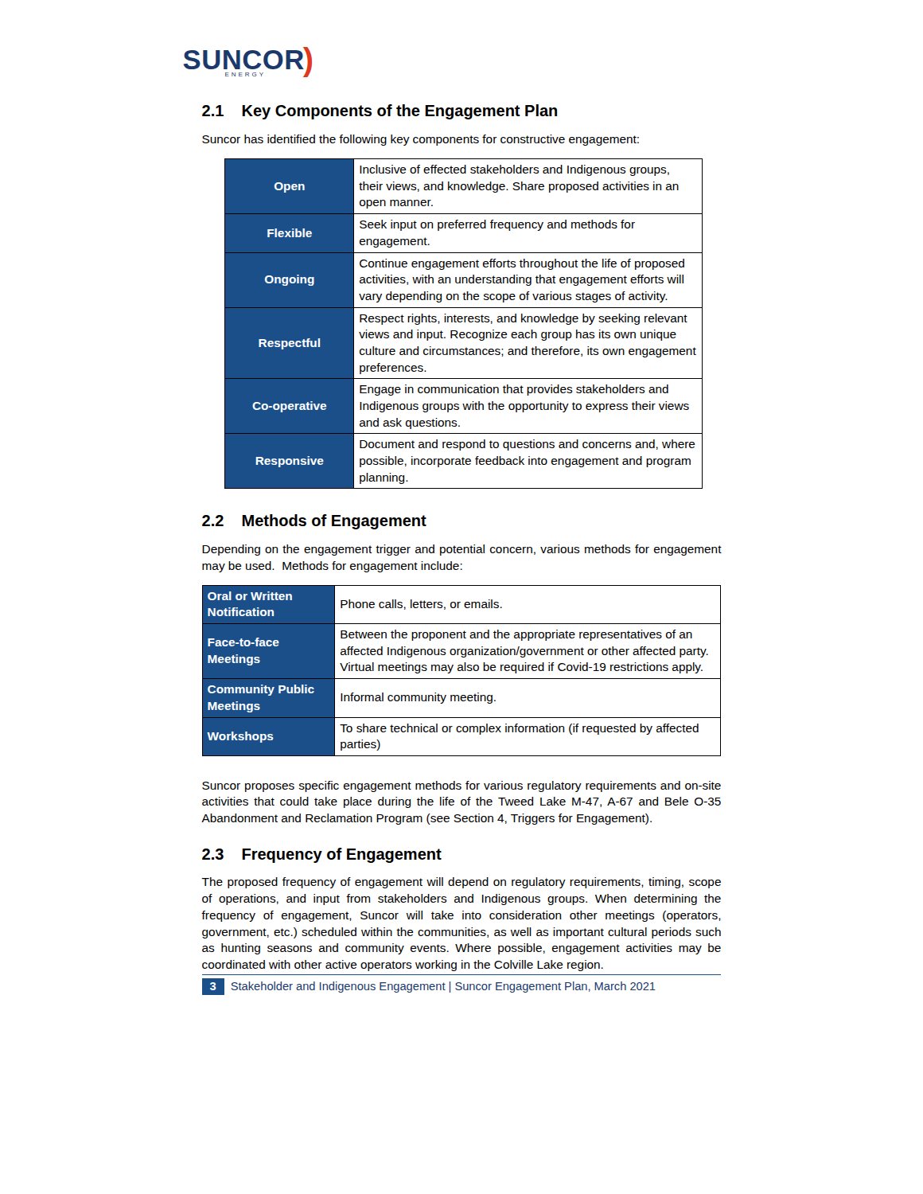SUNCOR)
ENERGY
2.1 Key Components of the Engagement Plan
Suncor has identified the following key components for constructive engagement:
| Open | Inclusive of effected stakeholders and Indigenous groups, their views, and knowledge. Share proposed activities in an open manner. |
| Flexible | Seek input on preferred frequency and methods for engagement. |
| Ongoing | Continue engagement efforts throughout the life of proposed activities, with an understanding that engagement efforts will vary depending on the scope of various stages of activity. |
| Respectful | Respect rights, interests, and knowledge by seeking relevant views and input. Recognize each group has its own unique culture and circumstances; and therefore, its own engagement preferences. |
| Co-operative | Engage in communication that provides stakeholders and Indigenous groups with the opportunity to express their views and ask questions. |
| Responsive | Document and respond to questions and concerns and, where possible, incorporate feedback into engagement and program planning. |
2.2 Methods of Engagement
Depending on the engagement trigger and potential concern, various methods for engagement may be used. Methods for engagement include:
| Oral or Written Notification | Phone calls, letters, or emails. |
| Face-to-face Meetings | Between the proponent and the appropriate representatives of an affected Indigenous organization/government or other affected party. Virtual meetings may also be required if Covid-19 restrictions apply. |
| Community Public Meetings | Informal community meeting. |
| Workshops | To share technical or complex information (if requested by affected parties) |
Suncor proposes specific engagement methods for various regulatory requirements and on-site activities that could take place during the life of the Tweed Lake M-47, A-67 and Bele O-35 Abandonment and Reclamation Program (see Section 4, Triggers for Engagement).
2.3 Frequency of Engagement
The proposed frequency of engagement will depend on regulatory requirements, timing, scope of operations, and input from stakeholders and Indigenous groups. When determining the frequency of engagement, Suncor will take into consideration other meetings (operators, government, etc.) scheduled within the communities, as well as important cultural periods such as hunting seasons and community events. Where possible, engagement activities may be coordinated with other active operators working in the Colville Lake region.
3 Stakeholder and Indigenous Engagement | Suncor Engagement Plan, March 2021